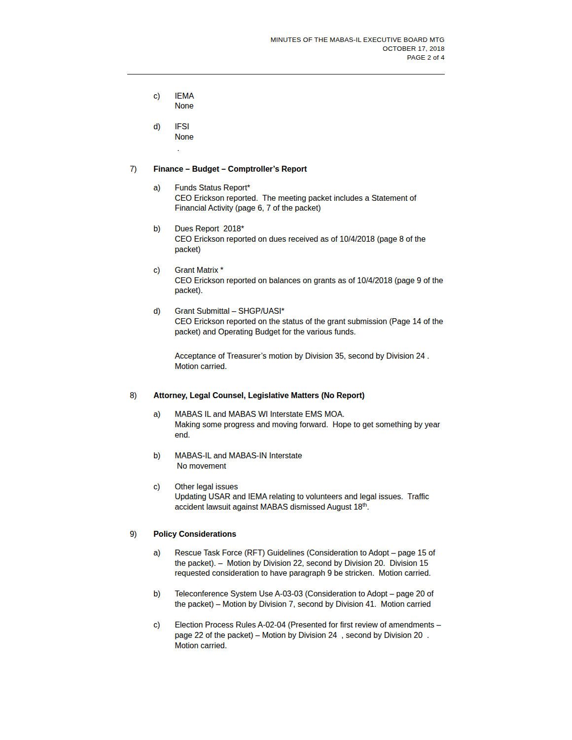MINUTES OF THE MABAS-IL EXECUTIVE BOARD MTG OCTOBER 17, 2018 PAGE 2 of 4
c) IEMA None
d) IFSI None .
7) Finance – Budget – Comptroller’s Report
a) Funds Status Report* CEO Erickson reported. The meeting packet includes a Statement of Financial Activity (page 6, 7 of the packet)
b) Dues Report 2018* CEO Erickson reported on dues received as of 10/4/2018 (page 8 of the packet)
c) Grant Matrix * CEO Erickson reported on balances on grants as of 10/4/2018 (page 9 of the packet).
d) Grant Submittal – SHGP/UASI* CEO Erickson reported on the status of the grant submission (Page 14 of the packet) and Operating Budget for the various funds.
Acceptance of Treasurer’s motion by Division 35, second by Division 24 . Motion carried.
8) Attorney, Legal Counsel, Legislative Matters (No Report)
a) MABAS IL and MABAS WI Interstate EMS MOA. Making some progress and moving forward. Hope to get something by year end.
b) MABAS-IL and MABAS-IN Interstate No movement
c) Other legal issues Updating USAR and IEMA relating to volunteers and legal issues. Traffic accident lawsuit against MABAS dismissed August 18th.
9) Policy Considerations
a) Rescue Task Force (RFT) Guidelines (Consideration to Adopt – page 15 of the packet). – Motion by Division 22, second by Division 20. Division 15 requested consideration to have paragraph 9 be stricken. Motion carried.
b) Teleconference System Use A-03-03 (Consideration to Adopt – page 20 of the packet) – Motion by Division 7, second by Division 41. Motion carried
c) Election Process Rules A-02-04 (Presented for first review of amendments – page 22 of the packet) – Motion by Division 24 , second by Division 20 . Motion carried.